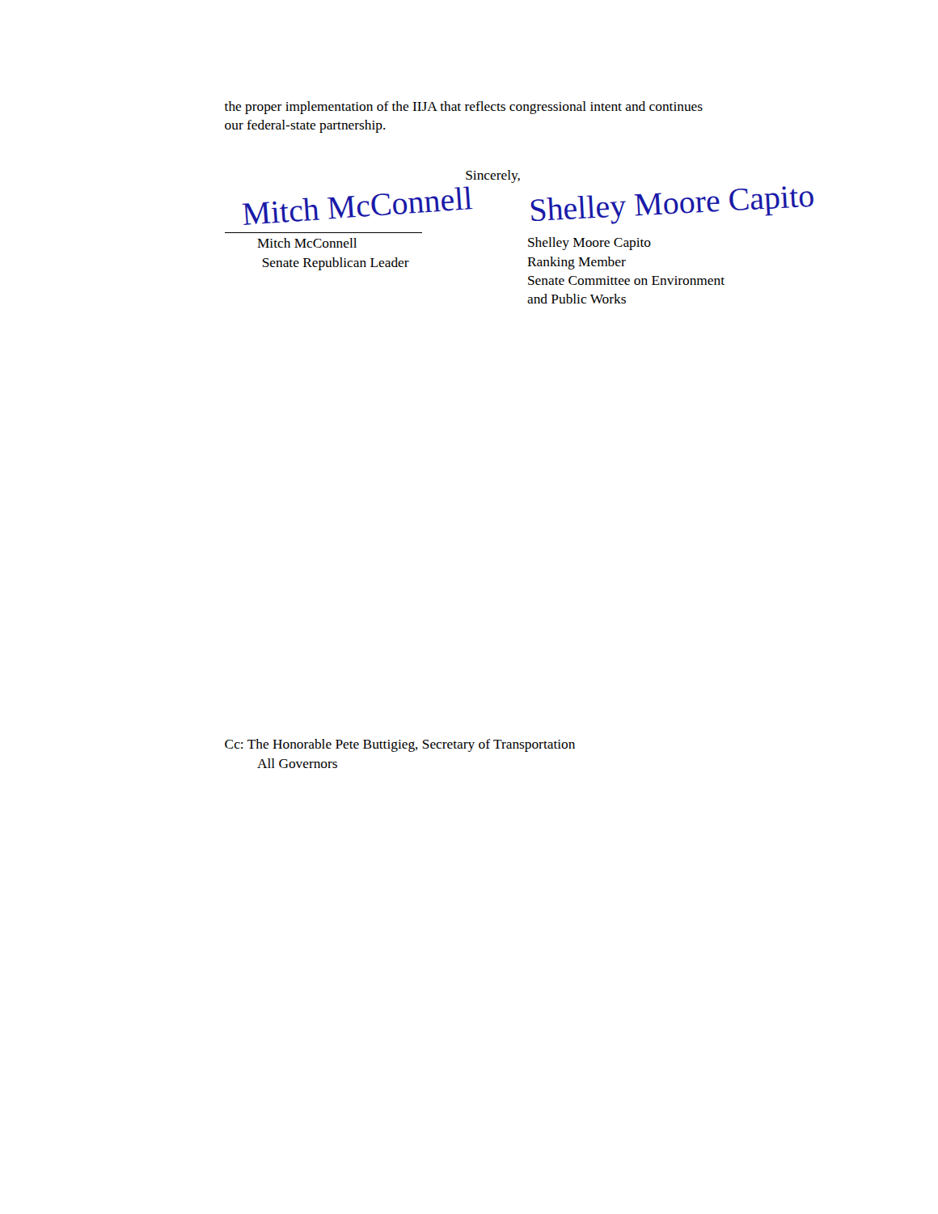the proper implementation of the IIJA that reflects congressional intent and continues our federal-state partnership.
Sincerely,
Mitch McConnell
Mitch McConnell
Senate Republican Leader
Shelley Moore Capito
Shelley Moore Capito
Ranking Member
Senate Committee on Environment and Public Works
Cc: The Honorable Pete Buttigieg, Secretary of Transportation
All Governors